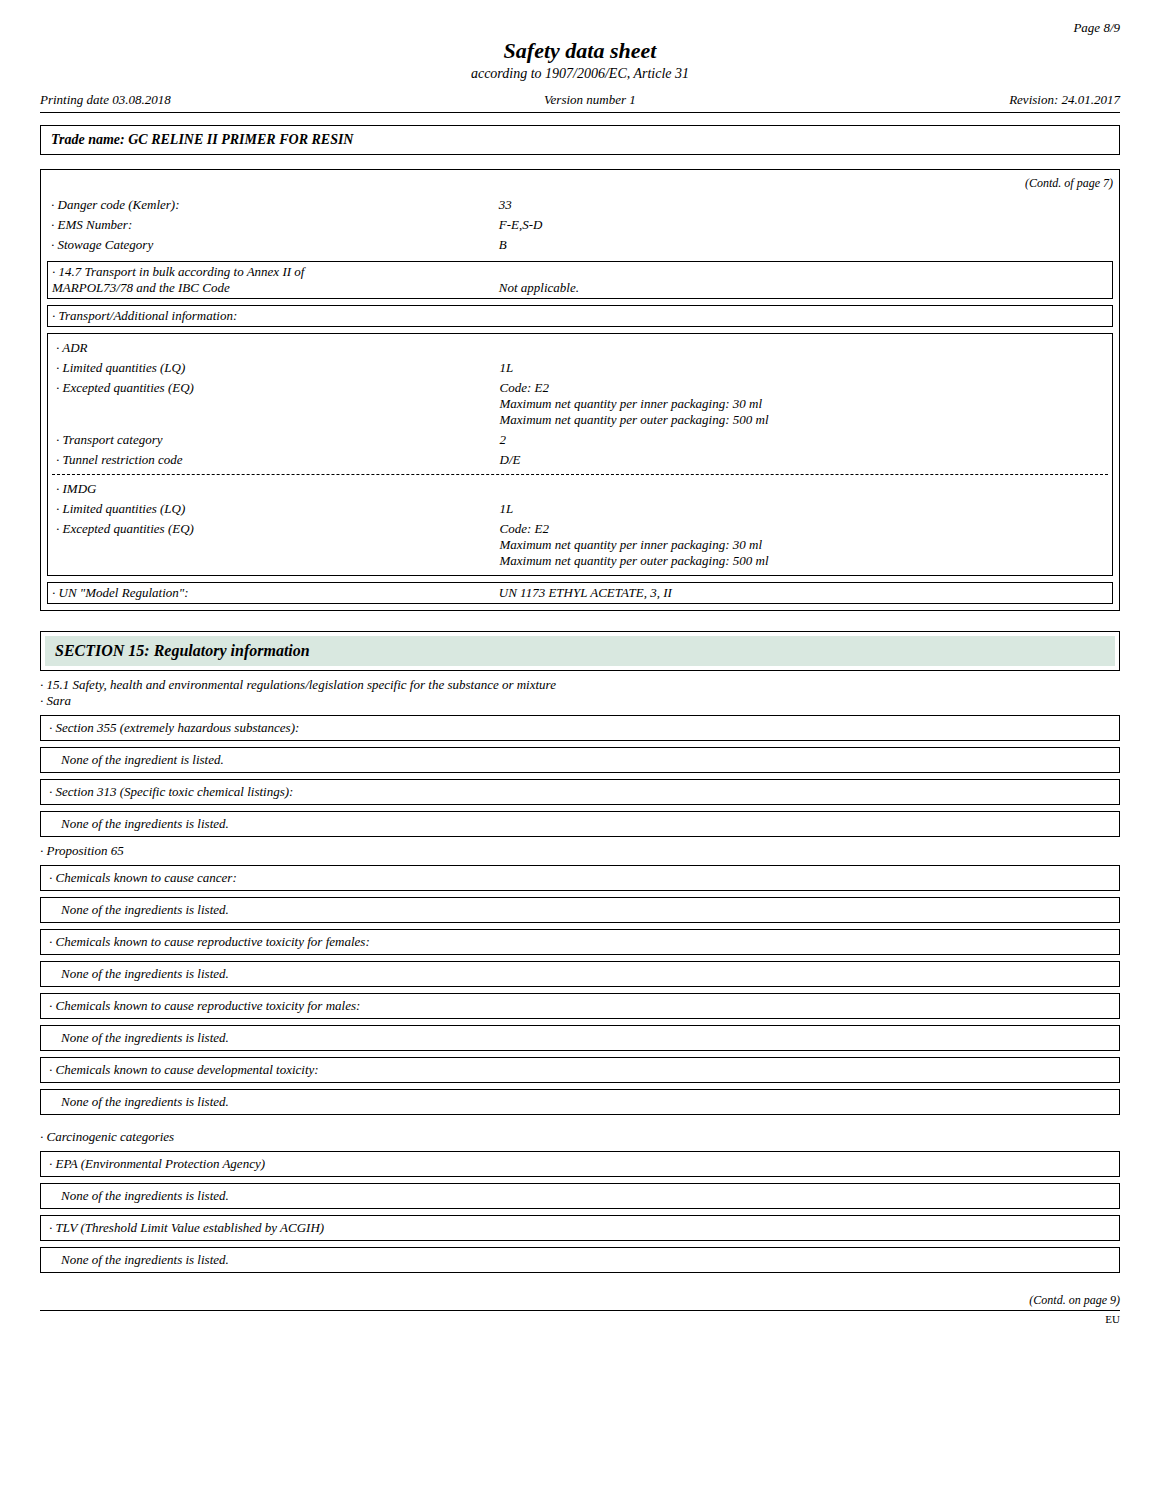Page 8/9
Safety data sheet
according to 1907/2006/EC, Article 31
Printing date 03.08.2018 Version number 1 Revision: 24.01.2017
Trade name: GC RELINE II PRIMER FOR RESIN
(Contd. of page 7)
| · Danger code (Kemler): | 33 |
| · EMS Number: | F-E,S-D |
| · Stowage Category | B |
| · 14.7 Transport in bulk according to Annex II of MARPOL73/78 and the IBC Code | Not applicable. |
| · Transport/Additional information: |
| · ADR | |
| · Limited quantities (LQ) | 1L |
| · Excepted quantities (EQ) | Code: E2 Maximum net quantity per inner packaging: 30 ml Maximum net quantity per outer packaging: 500 ml |
| · Transport category | 2 |
| · Tunnel restriction code | D/E |
| · IMDG | |
| · Limited quantities (LQ) | 1L |
| · Excepted quantities (EQ) | Code: E2 Maximum net quantity per inner packaging: 30 ml Maximum net quantity per outer packaging: 500 ml |
| · UN "Model Regulation": | UN 1173 ETHYL ACETATE, 3, II |
SECTION 15: Regulatory information
· 15.1 Safety, health and environmental regulations/legislation specific for the substance or mixture
· Sara
· Section 355 (extremely hazardous substances):
None of the ingredient is listed.
· Section 313 (Specific toxic chemical listings):
None of the ingredients is listed.
· Proposition 65
· Chemicals known to cause cancer:
None of the ingredients is listed.
· Chemicals known to cause reproductive toxicity for females:
None of the ingredients is listed.
· Chemicals known to cause reproductive toxicity for males:
None of the ingredients is listed.
· Chemicals known to cause developmental toxicity:
None of the ingredients is listed.
· Carcinogenic categories
· EPA (Environmental Protection Agency)
None of the ingredients is listed.
· TLV (Threshold Limit Value established by ACGIH)
None of the ingredients is listed.
(Contd. on page 9)
EU